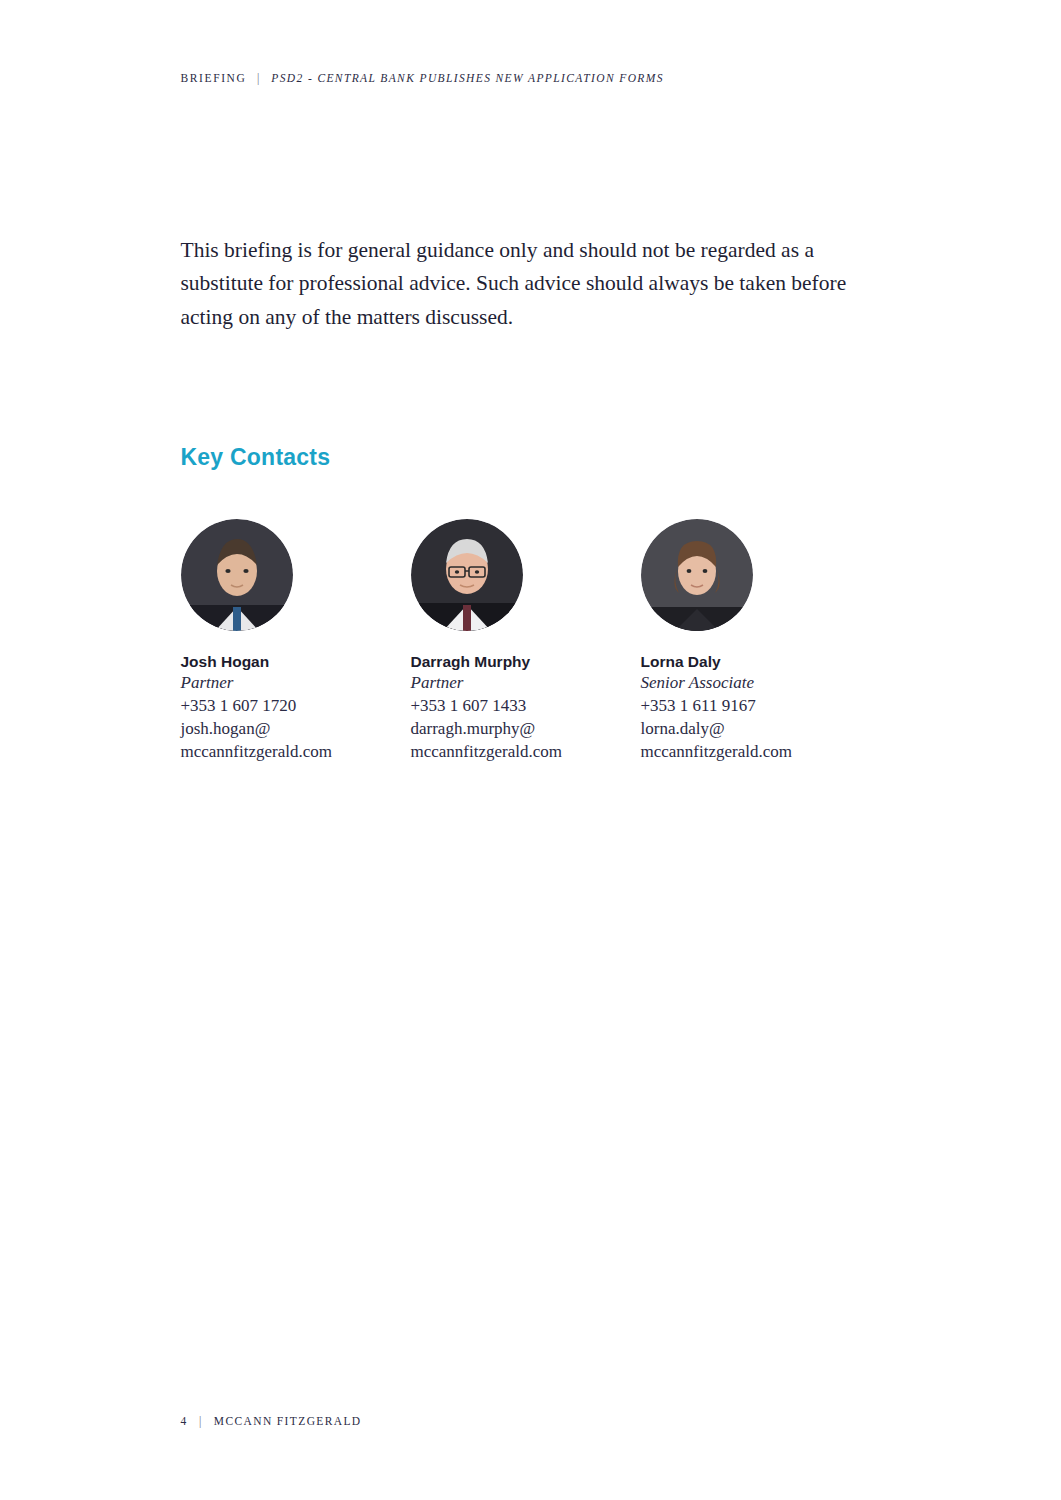Briefing | PSD2 - Central Bank Publishes New Application Forms
This briefing is for general guidance only and should not be regarded as a substitute for professional advice. Such advice should always be taken before acting on any of the matters discussed.
Key Contacts
Josh Hogan
Partner
+353 1 607 1720
josh.hogan@
mccannfitzgerald.com
Darragh Murphy
Partner
+353 1 607 1433
darragh.murphy@
mccannfitzgerald.com
Lorna Daly
Senior Associate
+353 1 611 9167
lorna.daly@
mccannfitzgerald.com
4 | McCann FitzGerald